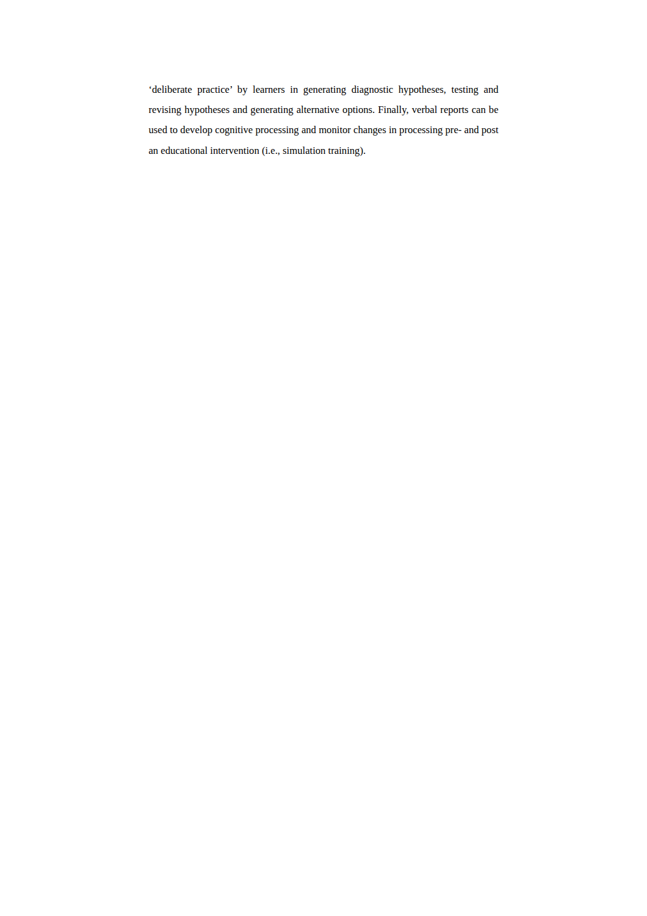‘deliberate practice’ by learners in generating diagnostic hypotheses, testing and revising hypotheses and generating alternative options. Finally, verbal reports can be used to develop cognitive processing and monitor changes in processing pre- and post an educational intervention (i.e., simulation training).